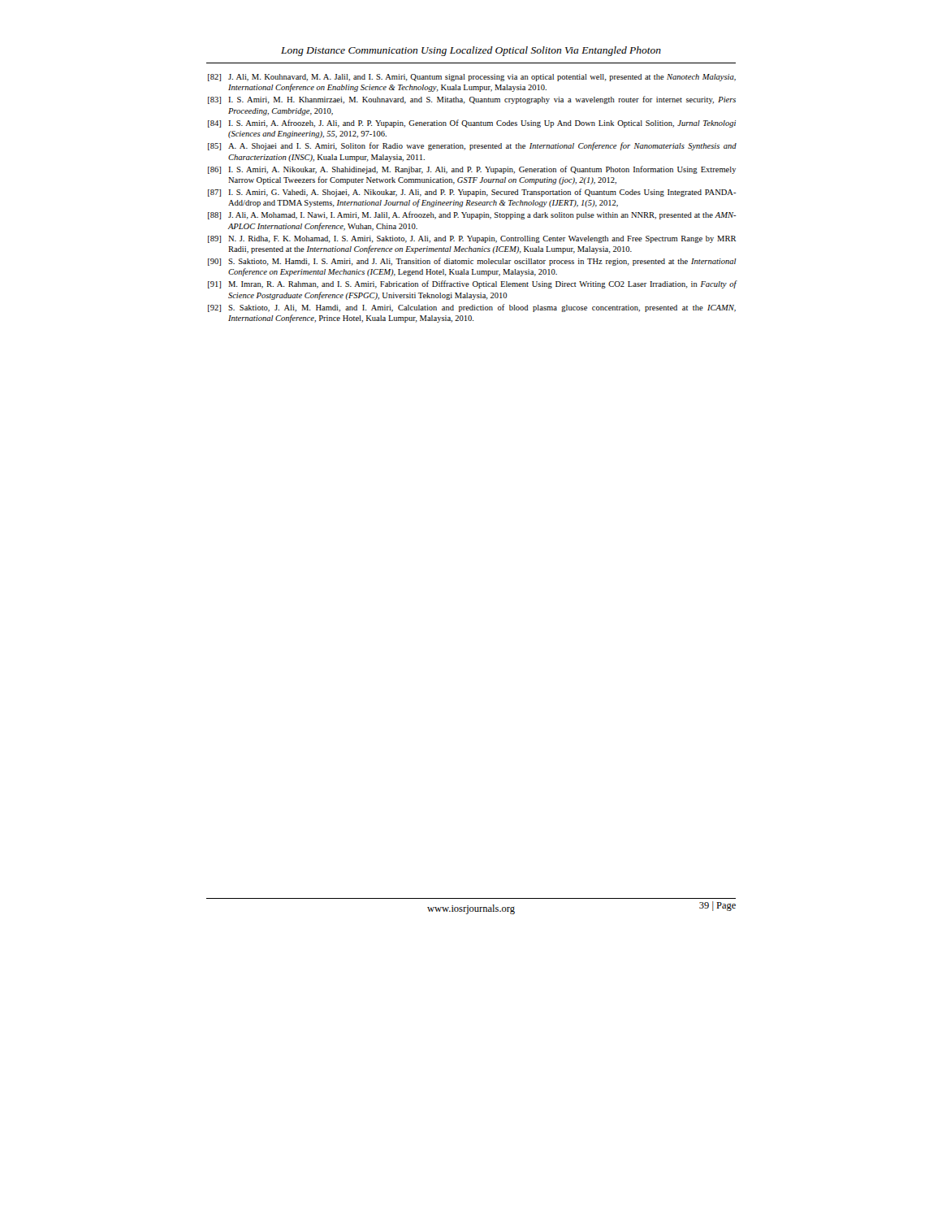Long Distance Communication Using Localized Optical Soliton Via Entangled Photon
[82] J. Ali, M. Kouhnavard, M. A. Jalil, and I. S. Amiri, Quantum signal processing via an optical potential well, presented at the Nanotech Malaysia, International Conference on Enabling Science & Technology, Kuala Lumpur, Malaysia 2010.
[83] I. S. Amiri, M. H. Khanmirzaei, M. Kouhnavard, and S. Mitatha, Quantum cryptography via a wavelength router for internet security, Piers Proceeding, Cambridge, 2010,
[84] I. S. Amiri, A. Afroozeh, J. Ali, and P. P. Yupapin, Generation Of Quantum Codes Using Up And Down Link Optical Solition, Jurnal Teknologi (Sciences and Engineering), 55, 2012, 97-106.
[85] A. A. Shojaei and I. S. Amiri, Soliton for Radio wave generation, presented at the International Conference for Nanomaterials Synthesis and Characterization (INSC), Kuala Lumpur, Malaysia, 2011.
[86] I. S. Amiri, A. Nikoukar, A. Shahidinejad, M. Ranjbar, J. Ali, and P. P. Yupapin, Generation of Quantum Photon Information Using Extremely Narrow Optical Tweezers for Computer Network Communication, GSTF Journal on Computing (joc), 2(1), 2012,
[87] I. S. Amiri, G. Vahedi, A. Shojaei, A. Nikoukar, J. Ali, and P. P. Yupapin, Secured Transportation of Quantum Codes Using Integrated PANDA-Add/drop and TDMA Systems, International Journal of Engineering Research & Technology (IJERT), 1(5), 2012,
[88] J. Ali, A. Mohamad, I. Nawi, I. Amiri, M. Jalil, A. Afroozeh, and P. Yupapin, Stopping a dark soliton pulse within an NNRR, presented at the AMN-APLOC International Conference, Wuhan, China 2010.
[89] N. J. Ridha, F. K. Mohamad, I. S. Amiri, Saktioto, J. Ali, and P. P. Yupapin, Controlling Center Wavelength and Free Spectrum Range by MRR Radii, presented at the International Conference on Experimental Mechanics (ICEM), Kuala Lumpur, Malaysia, 2010.
[90] S. Saktioto, M. Hamdi, I. S. Amiri, and J. Ali, Transition of diatomic molecular oscillator process in THz region, presented at the International Conference on Experimental Mechanics (ICEM), Legend Hotel, Kuala Lumpur, Malaysia, 2010.
[91] M. Imran, R. A. Rahman, and I. S. Amiri, Fabrication of Diffractive Optical Element Using Direct Writing CO2 Laser Irradiation, in Faculty of Science Postgraduate Conference (FSPGC), Universiti Teknologi Malaysia, 2010
[92] S. Saktioto, J. Ali, M. Hamdi, and I. Amiri, Calculation and prediction of blood plasma glucose concentration, presented at the ICAMN, International Conference, Prince Hotel, Kuala Lumpur, Malaysia, 2010.
www.iosrjournals.org 39 | Page